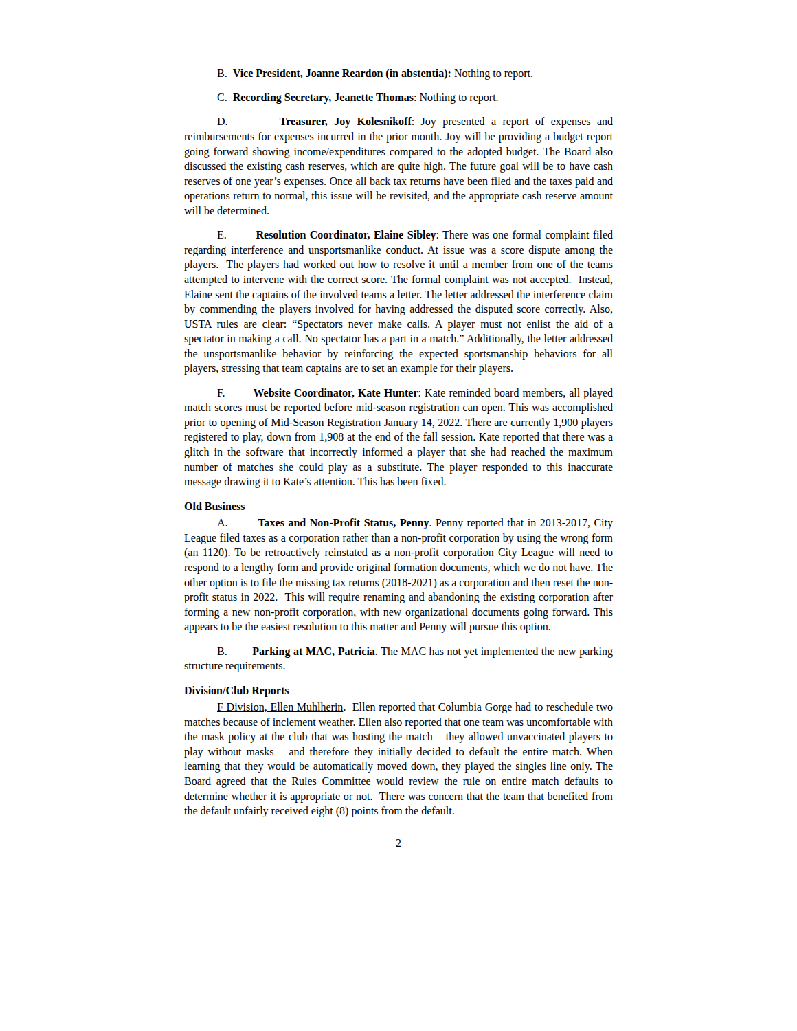B. Vice President, Joanne Reardon (in abstentia): Nothing to report.
C. Recording Secretary, Jeanette Thomas: Nothing to report.
D. Treasurer, Joy Kolesnikoff: Joy presented a report of expenses and reimbursements for expenses incurred in the prior month. Joy will be providing a budget report going forward showing income/expenditures compared to the adopted budget. The Board also discussed the existing cash reserves, which are quite high. The future goal will be to have cash reserves of one year’s expenses. Once all back tax returns have been filed and the taxes paid and operations return to normal, this issue will be revisited, and the appropriate cash reserve amount will be determined.
E. Resolution Coordinator, Elaine Sibley: There was one formal complaint filed regarding interference and unsportsmanlike conduct. At issue was a score dispute among the players. The players had worked out how to resolve it until a member from one of the teams attempted to intervene with the correct score. The formal complaint was not accepted. Instead, Elaine sent the captains of the involved teams a letter. The letter addressed the interference claim by commending the players involved for having addressed the disputed score correctly. Also, USTA rules are clear: “Spectators never make calls. A player must not enlist the aid of a spectator in making a call. No spectator has a part in a match.” Additionally, the letter addressed the unsportsmanlike behavior by reinforcing the expected sportsmanship behaviors for all players, stressing that team captains are to set an example for their players.
F. Website Coordinator, Kate Hunter: Kate reminded board members, all played match scores must be reported before mid-season registration can open. This was accomplished prior to opening of Mid-Season Registration January 14, 2022. There are currently 1,900 players registered to play, down from 1,908 at the end of the fall session. Kate reported that there was a glitch in the software that incorrectly informed a player that she had reached the maximum number of matches she could play as a substitute. The player responded to this inaccurate message drawing it to Kate’s attention. This has been fixed.
Old Business
A. Taxes and Non-Profit Status, Penny. Penny reported that in 2013-2017, City League filed taxes as a corporation rather than a non-profit corporation by using the wrong form (an 1120). To be retroactively reinstated as a non-profit corporation City League will need to respond to a lengthy form and provide original formation documents, which we do not have. The other option is to file the missing tax returns (2018-2021) as a corporation and then reset the non-profit status in 2022. This will require renaming and abandoning the existing corporation after forming a new non-profit corporation, with new organizational documents going forward. This appears to be the easiest resolution to this matter and Penny will pursue this option.
B. Parking at MAC, Patricia. The MAC has not yet implemented the new parking structure requirements.
Division/Club Reports
F Division, Ellen Muhlherin. Ellen reported that Columbia Gorge had to reschedule two matches because of inclement weather. Ellen also reported that one team was uncomfortable with the mask policy at the club that was hosting the match – they allowed unvaccinated players to play without masks – and therefore they initially decided to default the entire match. When learning that they would be automatically moved down, they played the singles line only. The Board agreed that the Rules Committee would review the rule on entire match defaults to determine whether it is appropriate or not. There was concern that the team that benefited from the default unfairly received eight (8) points from the default.
2